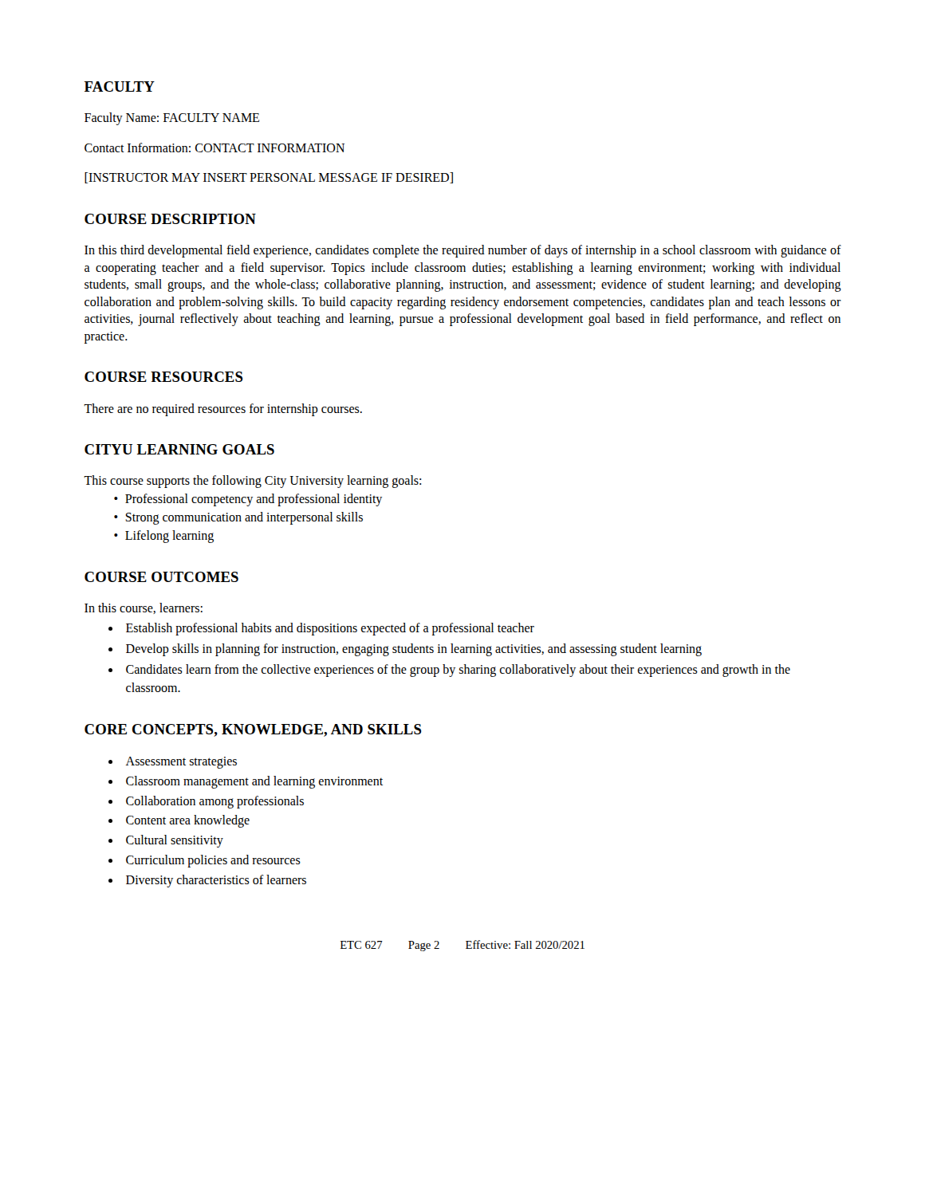FACULTY
Faculty Name: FACULTY NAME
Contact Information: CONTACT INFORMATION
[INSTRUCTOR MAY INSERT PERSONAL MESSAGE IF DESIRED]
COURSE DESCRIPTION
In this third developmental field experience, candidates complete the required number of days of internship in a school classroom with guidance of a cooperating teacher and a field supervisor. Topics include classroom duties; establishing a learning environment; working with individual students, small groups, and the whole-class; collaborative planning, instruction, and assessment; evidence of student learning; and developing collaboration and problem-solving skills. To build capacity regarding residency endorsement competencies, candidates plan and teach lessons or activities, journal reflectively about teaching and learning, pursue a professional development goal based in field performance, and reflect on practice.
COURSE RESOURCES
There are no required resources for internship courses.
CITYU LEARNING GOALS
This course supports the following City University learning goals:
Professional competency and professional identity
Strong communication and interpersonal skills
Lifelong learning
COURSE OUTCOMES
In this course, learners:
Establish professional habits and dispositions expected of a professional teacher
Develop skills in planning for instruction, engaging students in learning activities, and assessing student learning
Candidates learn from the collective experiences of the group by sharing collaboratively about their experiences and growth in the classroom.
CORE CONCEPTS, KNOWLEDGE, AND SKILLS
Assessment strategies
Classroom management and learning environment
Collaboration among professionals
Content area knowledge
Cultural sensitivity
Curriculum policies and resources
Diversity characteristics of learners
ETC 627 Page 2 Effective: Fall 2020/2021